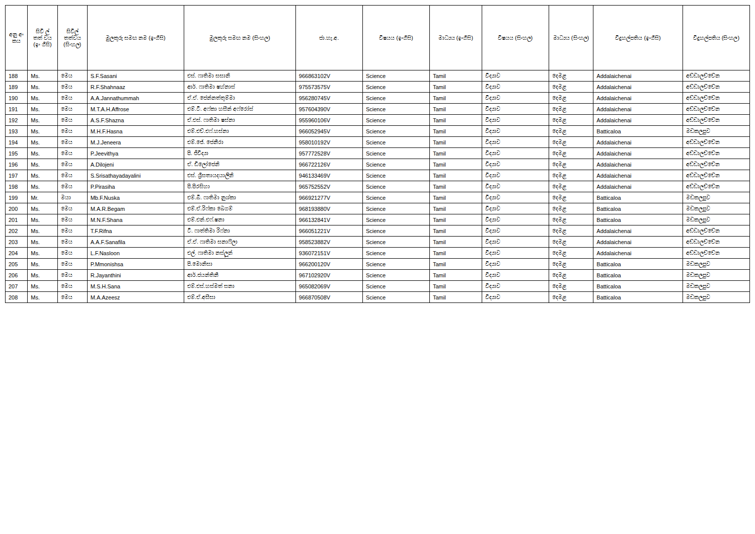| අනු අං කය | සිවි ල් තත් වය (ඉං ගීසි) | සිවිල් තත්වය (සිංහල) | මුලකුරු සමඟ නම (ඉංගීසි) | මුලකුරු සමඟ නම (සිංහල) | ජා.හැ.අ. | විෂයය (ඉංගීසි) | මාධ්‍යය (ඉංගීසි) | විෂයය (සිංහල) | මාධ්‍යය (සිංහල) | විදුහල්පතිය (ඉංගීසි) | විදුහල්පතිය (සිංහල) |
| --- | --- | --- | --- | --- | --- | --- | --- | --- | --- | --- | --- |
| 188 | Ms. | මෙය | S.F.Sasani | එස්. ෆාතිමා සසානි | 966863102V | Science | Tamil | විද්‍යාව | දෙමළ | Addalaichenai | අඩ්ඩාලච්චේන |
| 189 | Ms. | මෙය | R.F.Shahnaaz | ආර්. ෆාතිමා ෂහ්නාස් | 975573575V | Science | Tamil | විද්‍යාව | දෙමළ | Addalaichenai | අඩ්ඩාලච්චේන |
| 190 | Ms. | මෙය | A.A.Jannathummah | ඒ.ඒ. ජෙන්නත්තුම්මා | 956280745V | Science | Tamil | විද්‍යාව | දෙමළ | Addalaichenai | අඩ්ඩාලච්චේන |
| 191 | Ms. | මෙය | M.T.A.H.Affrose | එම්.ටී. අෆ්කා හසීන් අෆ්රෝස් | 957604390V | Science | Tamil | විද්‍යාව | දෙමළ | Addalaichenai | අඩ්ඩාලච්චේන |
| 192 | Ms. | මෙය | A.S.F.Shazna | ඒ.එස්. ෆාතිමා ෂස්නා | 955960106V | Science | Tamil | විද්‍යාව | දෙමළ | Addalaichenai | අඩ්ඩාලච්චේන |
| 193 | Ms. | මෙය | M.H.F.Hasna | එම්.එච්.එෆ්.හස්නා | 966052945V | Science | Tamil | විද්‍යාව | දෙමළ | Batticaloa | මඩකලපුව |
| 194 | Ms. | මෙය | M.J.Jeneera | එම්.ජේ. ජෙනීරා | 958010192V | Science | Tamil | විද්‍යාව | දෙමළ | Addalaichenai | අඩ්ඩාලච්චේන |
| 195 | Ms. | මෙය | P.Jeevithya | පි. ජීවිද්‍යා | 957772528V | Science | Tamil | විද්‍යාව | දෙමළ | Addalaichenai | අඩ්ඩාලච්චේන |
| 196 | Ms. | මෙය | A.Dilojeni | ඒ. ඩිලෝජෙනි | 966722126V | Science | Tamil | විද්‍යාව | දෙමළ | Addalaichenai | අඩ්ඩාලච්චේන |
| 197 | Ms. | මෙය | S.Srisathayadayalini | එස්. ශ්‍රීසතායදයාලිනි | 946133469V | Science | Tamil | විද්‍යාව | දෙමළ | Addalaichenai | අඩ්ඩාලච්චේන |
| 198 | Ms. | මෙය | P.Pirasiha | පි.පිරසිහා | 965752552V | Science | Tamil | විද්‍යාව | දෙමළ | Addalaichenai | අඩ්ඩාලච්චේන |
| 199 | Mr. | මයා | Mb.F.Nuska | එම්.බි. ෆාතිමා නුශ්කා | 966921277V | Science | Tamil | විද්‍යාව | දෙමළ | Batticaloa | මඩකලපුව |
| 200 | Ms. | මෙය | M.A.R.Begam | එම්.ඒ.රිෆ්කා බෙගම් | 968193880V | Science | Tamil | විද්‍යාව | දෙමළ | Batticaloa | මඩකලපුව |
| 201 | Ms. | මෙය | M.N.F.Shana | එම්.එන්.එෆ්.ෂනා | 966132841V | Science | Tamil | විද්‍යාව | දෙමළ | Batticaloa | මඩකලපුව |
| 202 | Ms. | මෙය | T.F.Rifna | ටී. ෆාත්තිමා රිෆ්නා | 966051221V | Science | Tamil | විද්‍යාව | දෙමළ | Addalaichenai | අඩ්ඩාලච්චේන |
| 203 | Ms. | මෙය | A.A.F.Sanafila | ඒ.ඒ. ෆාතිමා සනාෆිලා | 958523882V | Science | Tamil | විද්‍යාව | දෙමළ | Addalaichenai | අඩ්ඩාලච්චේන |
| 204 | Ms. | මෙය | L.F.Nasloon | එල්. ෆාතිමා නස්ලූන් | 936072151V | Science | Tamil | විද්‍යාව | දෙමළ | Addalaichenai | අඩ්ඩාලච්චේන |
| 205 | Ms. | මෙය | P.Mmonishsa | පි.මොනිසා | 966200120V | Science | Tamil | විද්‍යාව | දෙමළ | Batticaloa | මඩකලපුව |
| 206 | Ms. | මෙය | R.Jayanthini | ආර්.ජයන්තිනී | 967102920V | Science | Tamil | විද්‍යාව | දෙමළ | Batticaloa | මඩකලපුව |
| 207 | Ms. | මෙය | M.S.H.Sana | එම්.එස්.හස්මත් සනා | 965082069V | Science | Tamil | විද්‍යාව | දෙමළ | Batticaloa | මඩකලපුව |
| 208 | Ms. | මෙය | M.A.Azeesz | එම්.ඒ.අසීසා | 966870508V | Science | Tamil | විද්‍යාව | දෙමළ | Batticaloa | මඩකලපුව |